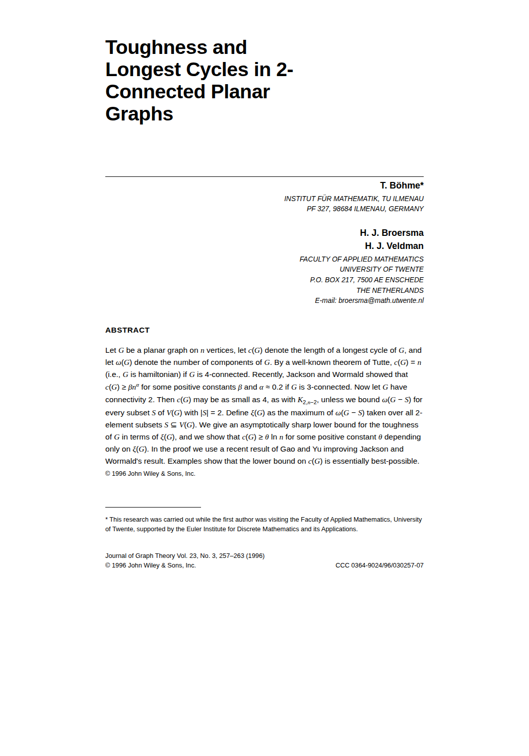Toughness and Longest Cycles in 2-Connected Planar Graphs
T. Böhme*
INSTITUT FÜR MATHEMATIK, TU ILMENAU
PF 327, 98684 ILMENAU, GERMANY
H. J. Broersma
H. J. Veldman
FACULTY OF APPLIED MATHEMATICS
UNIVERSITY OF TWENTE
P.O. BOX 217, 7500 AE ENSCHEDE
THE NETHERLANDS
E-mail: broersma@math.utwente.nl
ABSTRACT
Let G be a planar graph on n vertices, let c(G) denote the length of a longest cycle of G, and let ω(G) denote the number of components of G. By a well-known theorem of Tutte, c(G) = n (i.e., G is hamiltonian) if G is 4-connected. Recently, Jackson and Wormald showed that c(G) ≥ βnα for some positive constants β and α ≈ 0.2 if G is 3-connected. Now let G have connectivity 2. Then c(G) may be as small as 4, as with K2,n−2, unless we bound ω(G − S) for every subset S of V(G) with |S| = 2. Define ξ(G) as the maximum of ω(G − S) taken over all 2-element subsets S ⊆ V(G). We give an asymptotically sharp lower bound for the toughness of G in terms of ξ(G), and we show that c(G) ≥ θ ln n for some positive constant θ depending only on ξ(G). In the proof we use a recent result of Gao and Yu improving Jackson and Wormald's result. Examples show that the lower bound on c(G) is essentially best-possible. © 1996 John Wiley & Sons, Inc.
* This research was carried out while the first author was visiting the Faculty of Applied Mathematics, University of Twente, supported by the Euler Institute for Discrete Mathematics and its Applications.
Journal of Graph Theory Vol. 23, No. 3, 257–263 (1996)
© 1996 John Wiley & Sons, Inc.
CCC 0364-9024/96/030257-07